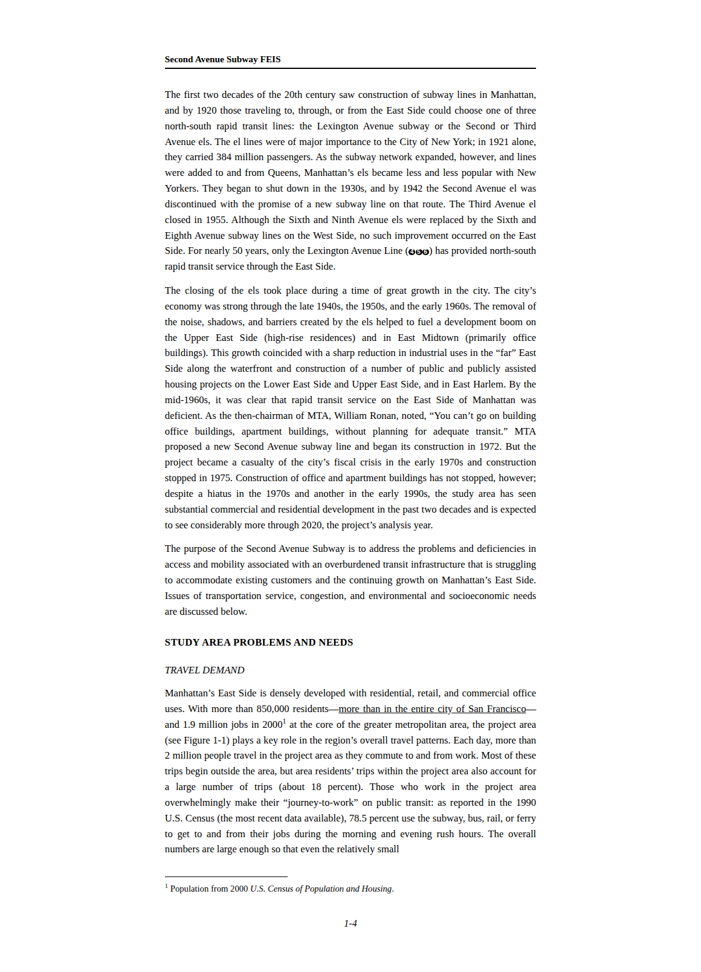Second Avenue Subway FEIS
The first two decades of the 20th century saw construction of subway lines in Manhattan, and by 1920 those traveling to, through, or from the East Side could choose one of three north-south rapid transit lines: the Lexington Avenue subway or the Second or Third Avenue els. The el lines were of major importance to the City of New York; in 1921 alone, they carried 384 million passengers. As the subway network expanded, however, and lines were added to and from Queens, Manhattan’s els became less and less popular with New Yorkers. They began to shut down in the 1930s, and by 1942 the Second Avenue el was discontinued with the promise of a new subway line on that route. The Third Avenue el closed in 1955. Although the Sixth and Ninth Avenue els were replaced by the Sixth and Eighth Avenue subway lines on the West Side, no such improvement occurred on the East Side. For nearly 50 years, only the Lexington Avenue Line (456) has provided north-south rapid transit service through the East Side.
The closing of the els took place during a time of great growth in the city. The city’s economy was strong through the late 1940s, the 1950s, and the early 1960s. The removal of the noise, shadows, and barriers created by the els helped to fuel a development boom on the Upper East Side (high-rise residences) and in East Midtown (primarily office buildings). This growth coincided with a sharp reduction in industrial uses in the “far” East Side along the waterfront and construction of a number of public and publicly assisted housing projects on the Lower East Side and Upper East Side, and in East Harlem. By the mid-1960s, it was clear that rapid transit service on the East Side of Manhattan was deficient. As the then-chairman of MTA, William Ronan, noted, “You can’t go on building office buildings, apartment buildings, without planning for adequate transit.” MTA proposed a new Second Avenue subway line and began its construction in 1972. But the project became a casualty of the city’s fiscal crisis in the early 1970s and construction stopped in 1975. Construction of office and apartment buildings has not stopped, however; despite a hiatus in the 1970s and another in the early 1990s, the study area has seen substantial commercial and residential development in the past two decades and is expected to see considerably more through 2020, the project’s analysis year.
The purpose of the Second Avenue Subway is to address the problems and deficiencies in access and mobility associated with an overburdened transit infrastructure that is struggling to accom­modate existing customers and the continuing growth on Manhattan’s East Side. Issues of trans­portation service, congestion, and environmental and socioeconomic needs are discussed below.
STUDY AREA PROBLEMS AND NEEDS
TRAVEL DEMAND
Manhattan’s East Side is densely developed with residential, retail, and commercial office uses. With more than 850,000 residents—more than in the entire city of San Francisco—and 1.9 million jobs in 20001 at the core of the greater metropolitan area, the project area (see Figure 1-1) plays a key role in the region’s overall travel patterns. Each day, more than 2 million people travel in the project area as they commute to and from work. Most of these trips begin outside the area, but area residents’ trips within the project area also account for a large number of trips (about 18 percent). Those who work in the project area overwhelmingly make their “journey-to-work” on public transit: as reported in the 1990 U.S. Census (the most recent data available), 78.5 percent use the subway, bus, rail, or ferry to get to and from their jobs during the morning and evening rush hours. The overall numbers are large enough so that even the relatively small
1 Population from 2000 U.S. Census of Population and Housing.
1-4